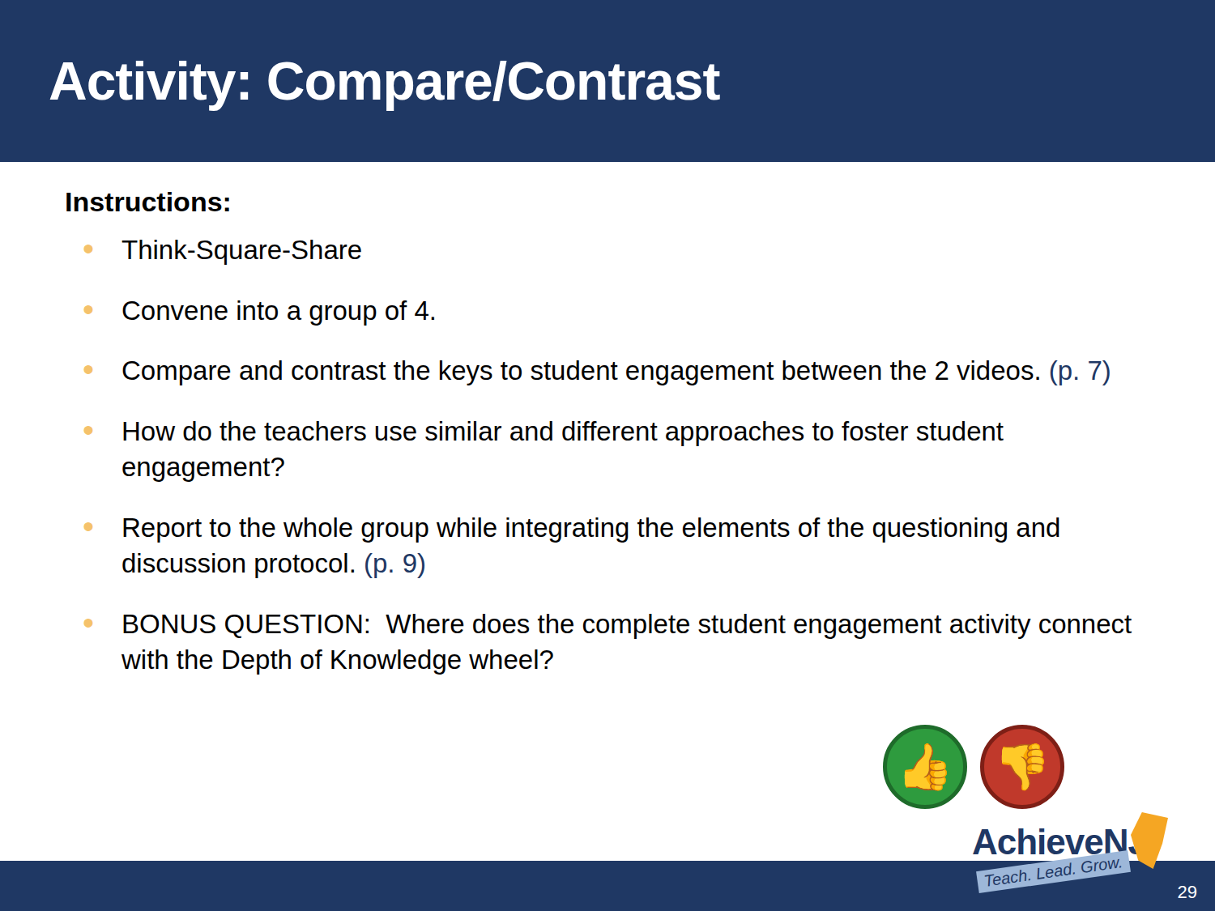Activity: Compare/Contrast
Instructions:
Think-Square-Share
Convene into a group of 4.
Compare and contrast the keys to student engagement between the 2 videos. (p. 7)
How do the teachers use similar and different approaches to foster student engagement?
Report to the whole group while integrating the elements of the questioning and discussion protocol. (p. 9)
BONUS QUESTION: Where does the complete student engagement activity connect with the Depth of Knowledge wheel?
👍
👎
AchieveNJ
Teach. Lead. Grow.
29